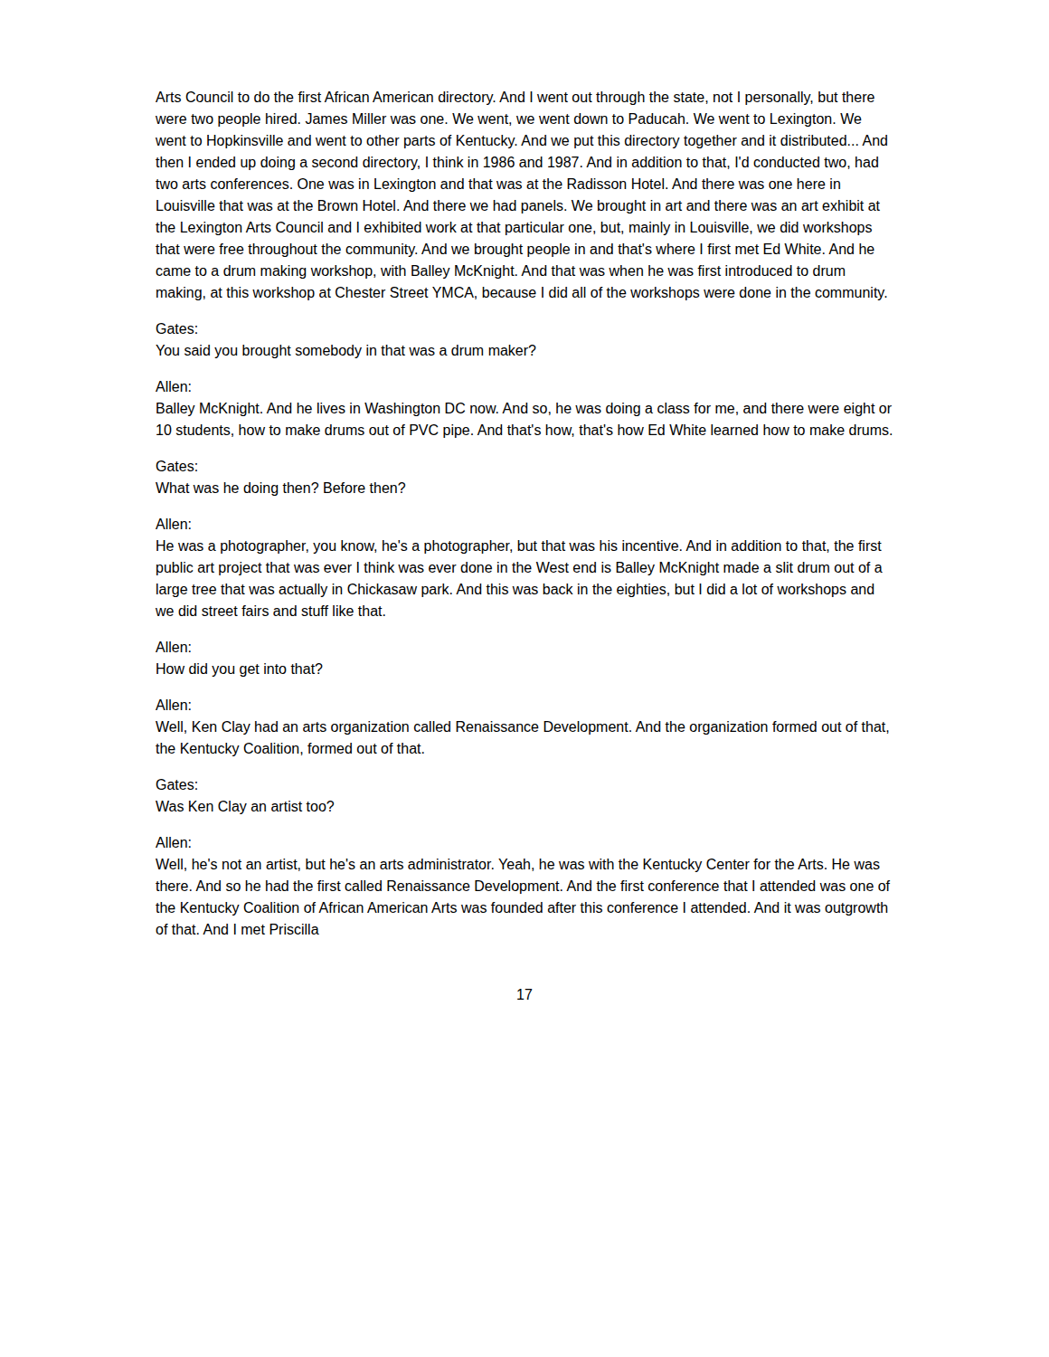Arts Council to do the first African American directory. And I went out through the state, not I personally, but there were two people hired. James Miller was one. We went, we went down to Paducah. We went to Lexington. We went to Hopkinsville and went to other parts of Kentucky. And we put this directory together and it distributed... And then I ended up doing a second directory, I think in 1986 and 1987. And in addition to that, I'd conducted two, had two arts conferences. One was in Lexington and that was at the Radisson Hotel. And there was one here in Louisville that was at the Brown Hotel. And there we had panels. We brought in art and there was an art exhibit at the Lexington Arts Council and I exhibited work at that particular one, but, mainly in Louisville, we did workshops that were free throughout the community. And we brought people in and that's where I first met Ed White. And he came to a drum making workshop, with Balley McKnight. And that was when he was first introduced to drum making, at this workshop at Chester Street YMCA, because I did all of the workshops were done in the community.
Gates:
You said you brought somebody in that was a drum maker?
Allen:
Balley McKnight. And he lives in Washington DC now. And so, he was doing a class for me, and there were eight or 10 students, how to make drums out of PVC pipe. And that's how, that's how Ed White learned how to make drums.
Gates:
What was he doing then? Before then?
Allen:
He was a photographer, you know, he's a photographer, but that was his incentive. And in addition to that, the first public art project that was ever I think was ever done in the West end is Balley McKnight made a slit drum out of a large tree that was actually in Chickasaw park. And this was back in the eighties, but I did a lot of workshops and we did street fairs and stuff like that.
Allen:
How did you get into that?
Allen:
Well, Ken Clay had an arts organization called Renaissance Development. And the organization formed out of that, the Kentucky Coalition, formed out of that.
Gates:
Was Ken Clay an artist too?
Allen:
Well, he's not an artist, but he's an arts administrator. Yeah, he was with the Kentucky Center for the Arts. He was there. And so he had the first called Renaissance Development. And the first conference that I attended was one of the Kentucky Coalition of African American Arts was founded after this conference I attended. And it was outgrowth of that. And I met Priscilla
17